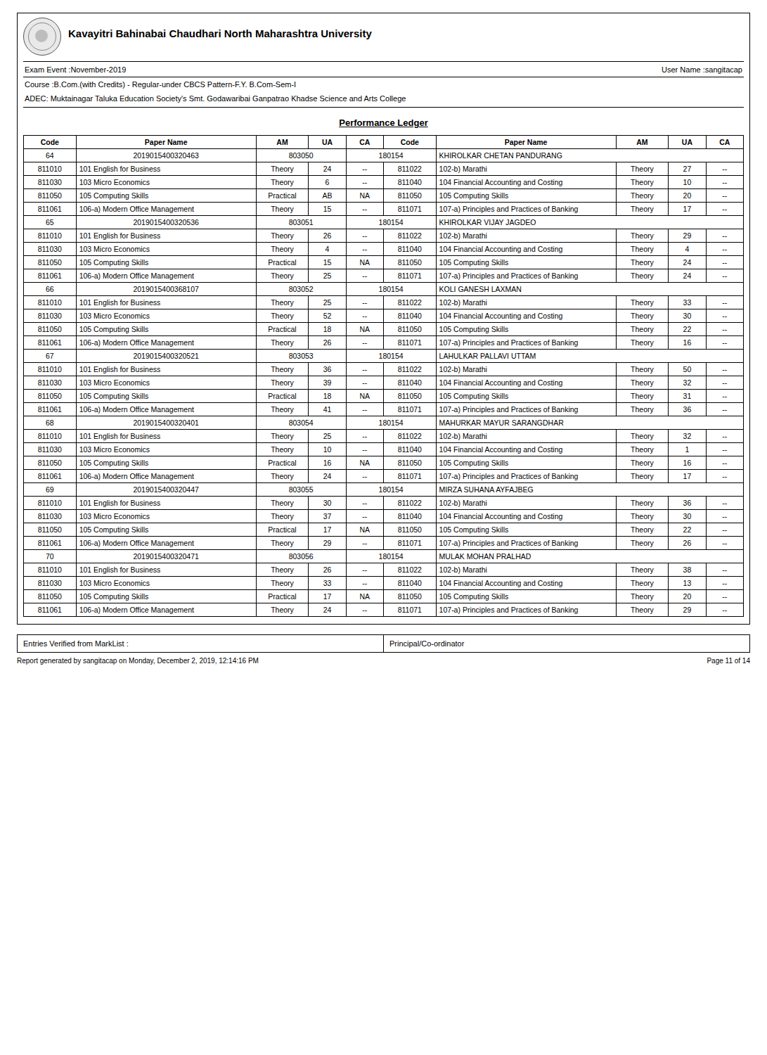Kavayitri Bahinabai Chaudhari North Maharashtra University
Exam Event :November-2019
User Name :sangitacap
Course :B.Com.(with Credits) - Regular-under CBCS Pattern-F.Y. B.Com-Sem-I
ADEC: Muktainagar Taluka Education Society's Smt. Godawaribai Ganpatrao Khadse Science and Arts College
Performance Ledger
| Code | Paper Name | AM | UA | CA | Code | Paper Name | AM | UA | CA |
| --- | --- | --- | --- | --- | --- | --- | --- | --- | --- |
| 64 | 2019015400320463 | 803050 | 180154 | KHIROLKAR CHETAN PANDURANG |
| 811010 | 101 English for Business | Theory | 24 | -- | 811022 | 102-b) Marathi | Theory | 27 | -- |
| 811030 | 103 Micro Economics | Theory | 6 | -- | 811040 | 104 Financial Accounting and Costing | Theory | 10 | -- |
| 811050 | 105 Computing Skills | Practical | AB | NA | 811050 | 105 Computing Skills | Theory | 20 | -- |
| 811061 | 106-a) Modern Office Management | Theory | 15 | -- | 811071 | 107-a) Principles and Practices of Banking | Theory | 17 | -- |
| 65 | 2019015400320536 | 803051 | 180154 | KHIROLKAR VIJAY JAGDEO |
| 811010 | 101 English for Business | Theory | 26 | -- | 811022 | 102-b) Marathi | Theory | 29 | -- |
| 811030 | 103 Micro Economics | Theory | 4 | -- | 811040 | 104 Financial Accounting and Costing | Theory | 4 | -- |
| 811050 | 105 Computing Skills | Practical | 15 | NA | 811050 | 105 Computing Skills | Theory | 24 | -- |
| 811061 | 106-a) Modern Office Management | Theory | 25 | -- | 811071 | 107-a) Principles and Practices of Banking | Theory | 24 | -- |
| 66 | 2019015400368107 | 803052 | 180154 | KOLI GANESH LAXMAN |
| 811010 | 101 English for Business | Theory | 25 | -- | 811022 | 102-b) Marathi | Theory | 33 | -- |
| 811030 | 103 Micro Economics | Theory | 52 | -- | 811040 | 104 Financial Accounting and Costing | Theory | 30 | -- |
| 811050 | 105 Computing Skills | Practical | 18 | NA | 811050 | 105 Computing Skills | Theory | 22 | -- |
| 811061 | 106-a) Modern Office Management | Theory | 26 | -- | 811071 | 107-a) Principles and Practices of Banking | Theory | 16 | -- |
| 67 | 2019015400320521 | 803053 | 180154 | LAHULKAR PALLAVI UTTAM |
| 811010 | 101 English for Business | Theory | 36 | -- | 811022 | 102-b) Marathi | Theory | 50 | -- |
| 811030 | 103 Micro Economics | Theory | 39 | -- | 811040 | 104 Financial Accounting and Costing | Theory | 32 | -- |
| 811050 | 105 Computing Skills | Practical | 18 | NA | 811050 | 105 Computing Skills | Theory | 31 | -- |
| 811061 | 106-a) Modern Office Management | Theory | 41 | -- | 811071 | 107-a) Principles and Practices of Banking | Theory | 36 | -- |
| 68 | 2019015400320401 | 803054 | 180154 | MAHURKAR MAYUR SARANGDHAR |
| 811010 | 101 English for Business | Theory | 25 | -- | 811022 | 102-b) Marathi | Theory | 32 | -- |
| 811030 | 103 Micro Economics | Theory | 10 | -- | 811040 | 104 Financial Accounting and Costing | Theory | 1 | -- |
| 811050 | 105 Computing Skills | Practical | 16 | NA | 811050 | 105 Computing Skills | Theory | 16 | -- |
| 811061 | 106-a) Modern Office Management | Theory | 24 | -- | 811071 | 107-a) Principles and Practices of Banking | Theory | 17 | -- |
| 69 | 2019015400320447 | 803055 | 180154 | MIRZA SUHANA AYFAJBEG |
| 811010 | 101 English for Business | Theory | 30 | -- | 811022 | 102-b) Marathi | Theory | 36 | -- |
| 811030 | 103 Micro Economics | Theory | 37 | -- | 811040 | 104 Financial Accounting and Costing | Theory | 30 | -- |
| 811050 | 105 Computing Skills | Practical | 17 | NA | 811050 | 105 Computing Skills | Theory | 22 | -- |
| 811061 | 106-a) Modern Office Management | Theory | 29 | -- | 811071 | 107-a) Principles and Practices of Banking | Theory | 26 | -- |
| 70 | 2019015400320471 | 803056 | 180154 | MULAK MOHAN PRALHAD |
| 811010 | 101 English for Business | Theory | 26 | -- | 811022 | 102-b) Marathi | Theory | 38 | -- |
| 811030 | 103 Micro Economics | Theory | 33 | -- | 811040 | 104 Financial Accounting and Costing | Theory | 13 | -- |
| 811050 | 105 Computing Skills | Practical | 17 | NA | 811050 | 105 Computing Skills | Theory | 20 | -- |
| 811061 | 106-a) Modern Office Management | Theory | 24 | -- | 811071 | 107-a) Principles and Practices of Banking | Theory | 29 | -- |
Entries Verified from MarkList :
Principal/Co-ordinator
Report generated by sangitacap on Monday, December 2, 2019, 12:14:16 PM
Page 11 of 14